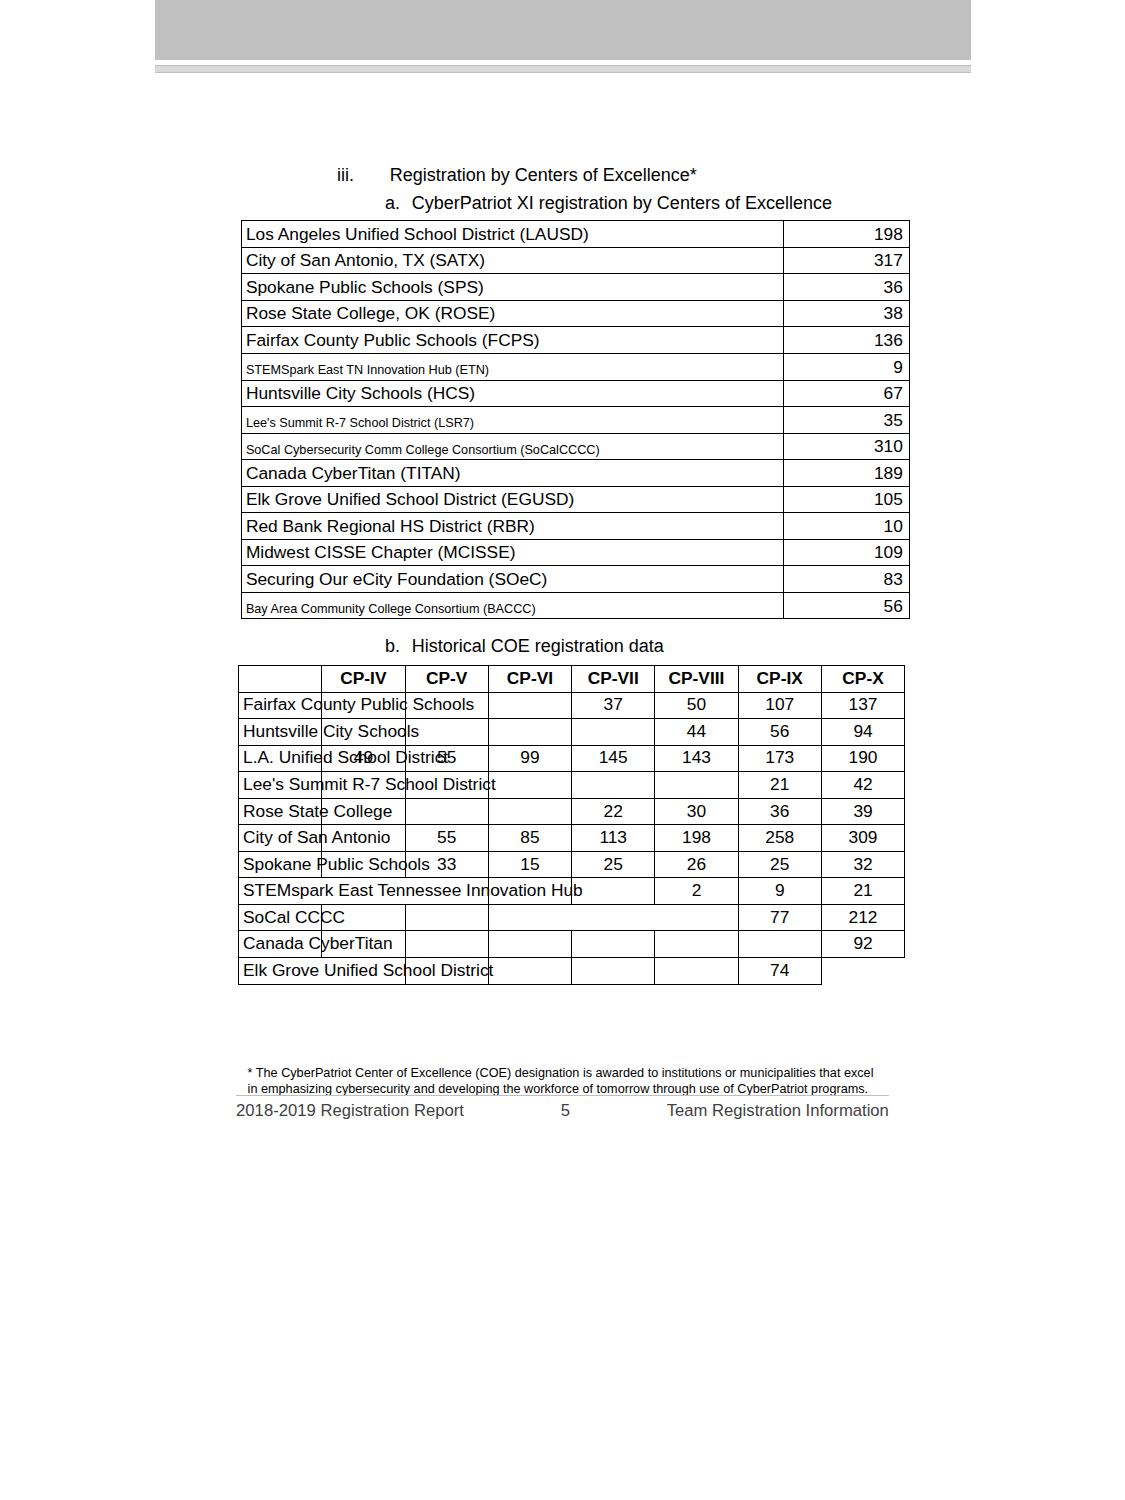iii. Registration by Centers of Excellence*
a. CyberPatriot XI registration by Centers of Excellence
| Los Angeles Unified School District (LAUSD) | 198 |
| City of San Antonio, TX (SATX) | 317 |
| Spokane Public Schools (SPS) | 36 |
| Rose State College, OK (ROSE) | 38 |
| Fairfax County Public Schools (FCPS) | 136 |
| STEMSpark East TN Innovation Hub (ETN) | 9 |
| Huntsville City Schools (HCS) | 67 |
| Lee's Summit R-7 School District (LSR7) | 35 |
| SoCal Cybersecurity Comm College Consortium (SoCalCCCC) | 310 |
| Canada CyberTitan (TITAN) | 189 |
| Elk Grove Unified School District (EGUSD) | 105 |
| Red Bank Regional HS District (RBR) | 10 |
| Midwest CISSE Chapter (MCISSE) | 109 |
| Securing Our eCity Foundation (SOeC) | 83 |
| Bay Area Community College Consortium (BACCC) | 56 |
b. Historical COE registration data
| | CP-IV | CP-V | CP-VI | CP-VII | CP-VIII | CP-IX | CP-X |
| --- | --- | --- | --- | --- | --- | --- | --- |
| Fairfax County Public Schools | | | | 37 | 50 | 107 | 137 |
| Huntsville City Schools | | | | | 44 | 56 | 94 |
| L.A. Unified School District | 49 | 55 | 99 | 145 | 143 | 173 | 190 |
| Lee's Summit R-7 School District | | | | | | 21 | 42 |
| Rose State College | | | | 22 | 30 | 36 | 39 |
| City of San Antonio | | 55 | 85 | 113 | 198 | 258 | 309 |
| Spokane Public Schools | | 33 | 15 | 25 | 26 | 25 | 32 |
| STEMspark East Tennessee Innovation Hub | | | 2 | 9 | 21 |
| SoCal CCCC | | | | 77 | 212 |
| Canada CyberTitan | | | | | | | 92 |
| Elk Grove Unified School District | | | | | 74 |
* The CyberPatriot Center of Excellence (COE) designation is awarded to institutions or municipalities that excel in emphasizing cybersecurity and developing the workforce of tomorrow through use of CyberPatriot programs.
2018-2019 Registration Report
5
Team Registration Information